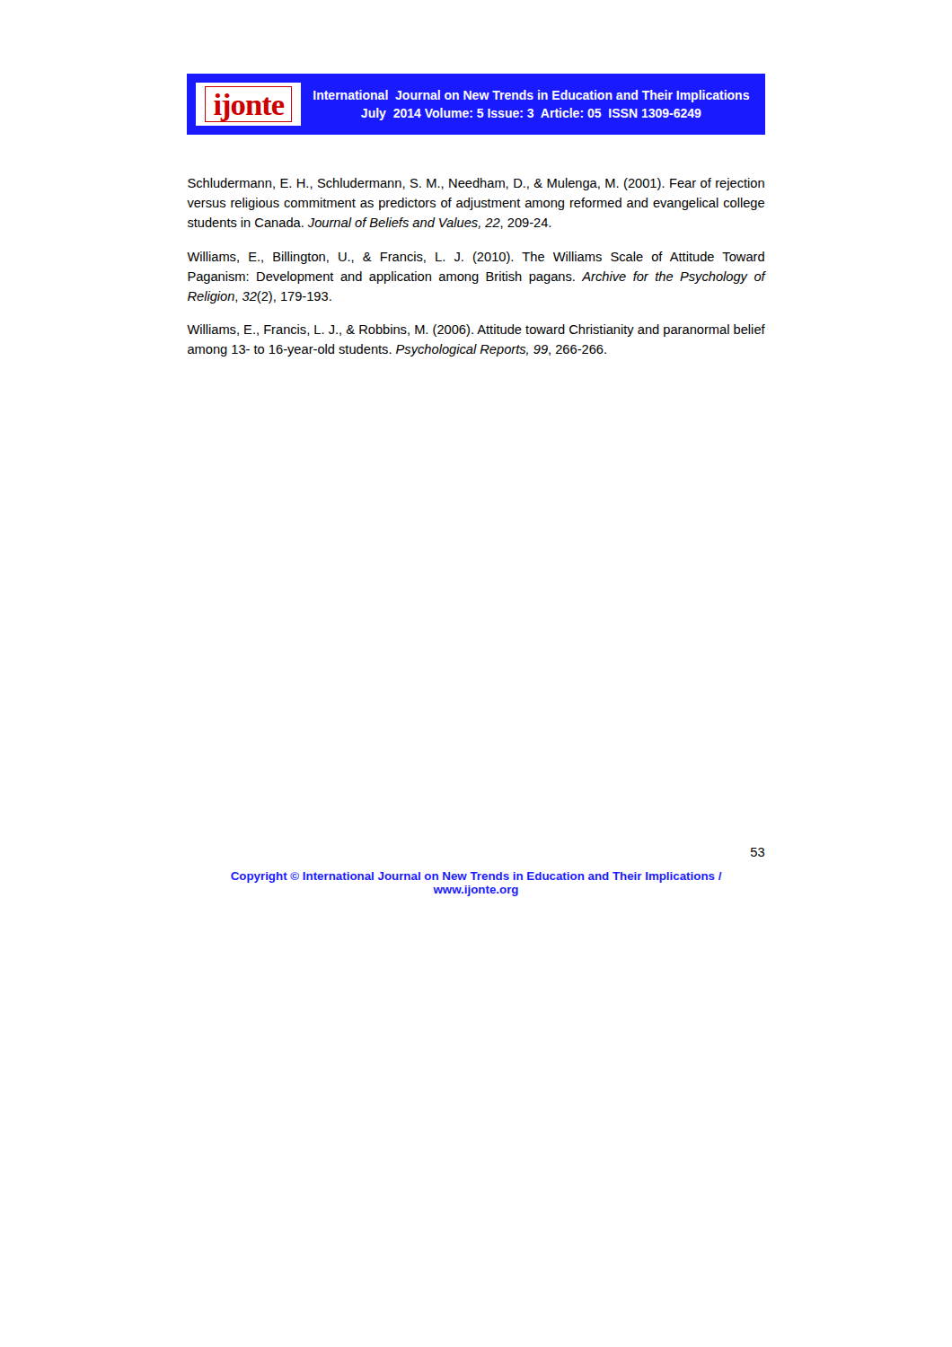ijonte
International Journal on New Trends in Education and Their Implications July 2014 Volume: 5 Issue: 3 Article: 05 ISSN 1309-6249
Schludermann, E. H., Schludermann, S. M., Needham, D., & Mulenga, M. (2001). Fear of rejection versus religious commitment as predictors of adjustment among reformed and evangelical college students in Canada. Journal of Beliefs and Values, 22, 209-24.
Williams, E., Billington, U., & Francis, L. J. (2010). The Williams Scale of Attitude Toward Paganism: Development and application among British pagans. Archive for the Psychology of Religion, 32(2), 179-193.
Williams, E., Francis, L. J., & Robbins, M. (2006). Attitude toward Christianity and paranormal belief among 13- to 16-year-old students. Psychological Reports, 99, 266-266.
53
Copyright © International Journal on New Trends in Education and Their Implications / www.ijonte.org